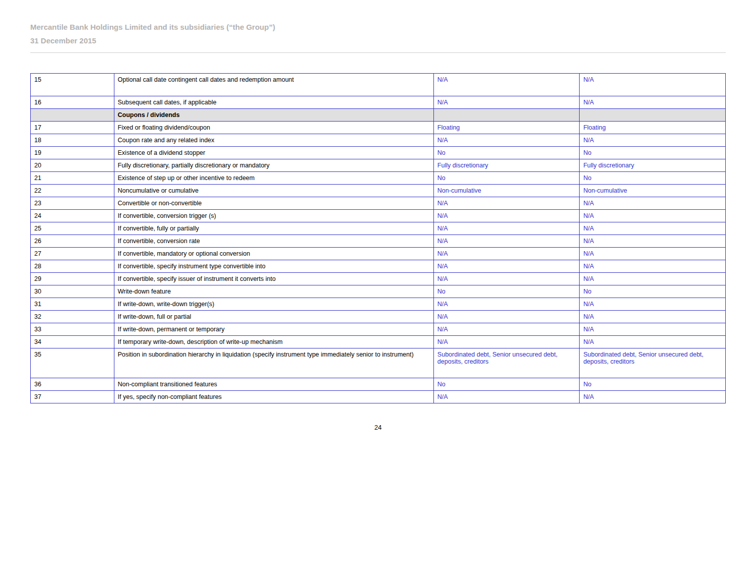Mercantile Bank Holdings Limited and its subsidiaries (“the Group”)
31 December 2015
| 15 | Optional call date contingent call dates and redemption amount | N/A | N/A |
| 16 | Subsequent call dates, if applicable | N/A | N/A |
| | Coupons / dividends | | |
| 17 | Fixed or floating dividend/coupon | Floating | Floating |
| 18 | Coupon rate and any related index | N/A | N/A |
| 19 | Existence of a dividend stopper | No | No |
| 20 | Fully discretionary, partially discretionary or mandatory | Fully discretionary | Fully discretionary |
| 21 | Existence of step up or other incentive to redeem | No | No |
| 22 | Noncumulative or cumulative | Non-cumulative | Non-cumulative |
| 23 | Convertible or non-convertible | N/A | N/A |
| 24 | If convertible, conversion trigger (s) | N/A | N/A |
| 25 | If convertible, fully or partially | N/A | N/A |
| 26 | If convertible, conversion rate | N/A | N/A |
| 27 | If convertible, mandatory or optional conversion | N/A | N/A |
| 28 | If convertible, specify instrument type convertible into | N/A | N/A |
| 29 | If convertible, specify issuer of instrument it converts into | N/A | N/A |
| 30 | Write-down feature | No | No |
| 31 | If write-down, write-down trigger(s) | N/A | N/A |
| 32 | If write-down, full or partial | N/A | N/A |
| 33 | If write-down, permanent or temporary | N/A | N/A |
| 34 | If temporary write-down, description of write-up mechanism | N/A | N/A |
| 35 | Position in subordination hierarchy in liquidation (specify instrument type immediately senior to instrument) | Subordinated debt, Senior unsecured debt, deposits, creditors | Subordinated debt, Senior unsecured debt, deposits, creditors |
| 36 | Non-compliant transitioned features | No | No |
| 37 | If yes, specify non-compliant features | N/A | N/A |
24